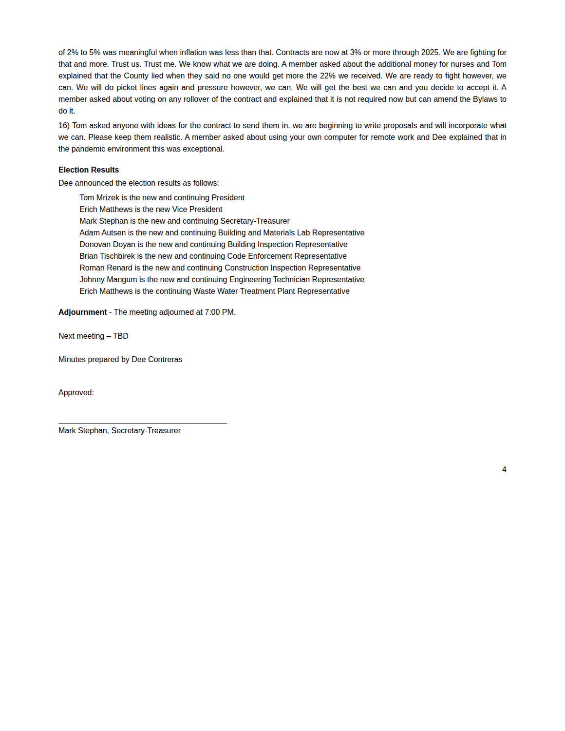of 2% to 5% was meaningful when inflation was less than that. Contracts are now at 3% or more through 2025. We are fighting for that and more. Trust us. Trust me. We know what we are doing. A member asked about the additional money for nurses and Tom explained that the County lied when they said no one would get more the 22% we received. We are ready to fight however, we can. We will do picket lines again and pressure however, we can. We will get the best we can and you decide to accept it. A member asked about voting on any rollover of the contract and explained that it is not required now but can amend the Bylaws to do it.
16) Tom asked anyone with ideas for the contract to send them in. we are beginning to write proposals and will incorporate what we can. Please keep them realistic. A member asked about using your own computer for remote work and Dee explained that in the pandemic environment this was exceptional.
Election Results
Dee announced the election results as follows:
Tom Mrizek is the new and continuing President
Erich Matthews is the new Vice President
Mark Stephan is the new and continuing Secretary-Treasurer
Adam Autsen is the new and continuing Building and Materials Lab Representative
Donovan Doyan is the new and continuing Building Inspection Representative
Brian Tischbirek is the new and continuing Code Enforcement Representative
Roman Renard is the new and continuing Construction Inspection Representative
Johnny Mangum is the new and continuing Engineering Technician Representative
Erich Matthews is the continuing Waste Water Treatment Plant Representative
Adjournment - The meeting adjourned at 7:00 PM.
Next meeting – TBD
Minutes prepared by Dee Contreras
Approved:
Mark Stephan, Secretary-Treasurer
4